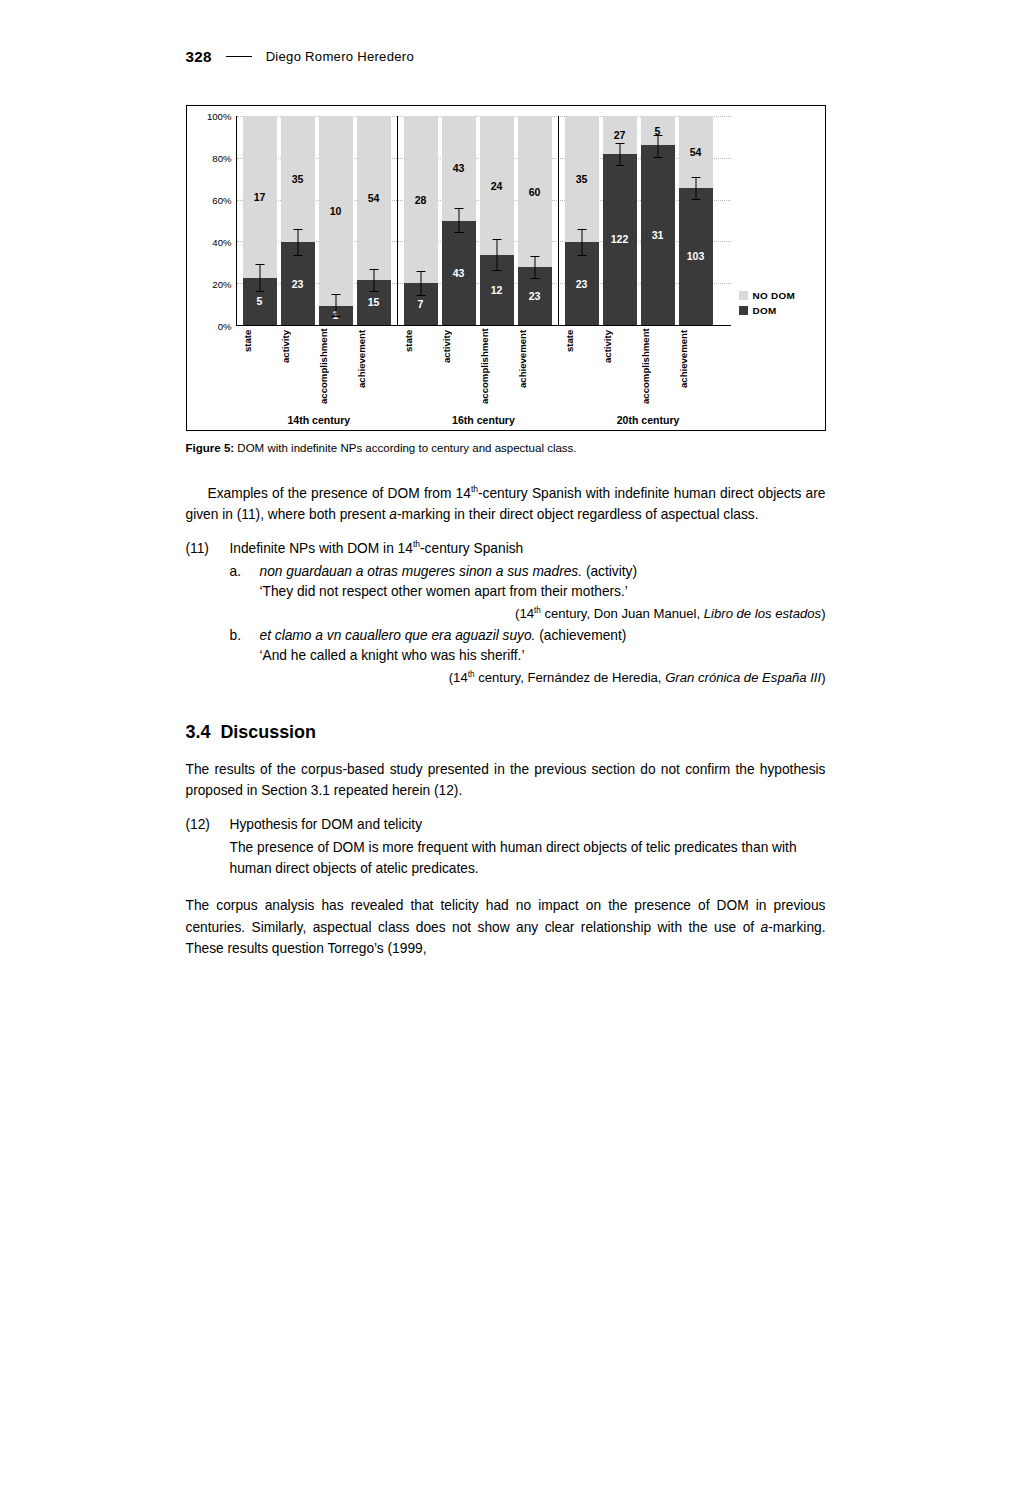328 Diego Romero Heredero
100% 80% 60% 40% 20% 0%
17
5
35
23
10
1
54
15
28
7
43
43
24
12
60
23
35
23
27
122
5
31
54
103
NO DOM
DOM
state
activity
accomplishment
achievement
state
activity
accomplishment
achievement
state
activity
accomplishment
achievement
14th century
16th century
20th century
Figure 5: DOM with indefinite NPs according to century and aspectual class.
Examples of the presence of DOM from 14th-century Spanish with indefinite human direct objects are given in (11), where both present a-marking in their direct object regardless of aspectual class.
(11)
Indefinite NPs with DOM in 14th-century Spanish
a.
non guardauan a otras mugeres sinon a sus madres. (activity)
‘They did not respect other women apart from their mothers.’ (14th century, Don Juan Manuel, Libro de los estados)
b.
et clamo a vn cauallero que era aguazil suyo. (achievement)
‘And he called a knight who was his sheriff.’ (14th century, Fernández de Heredia, Gran crónica de España III)
3.4 Discussion
The results of the corpus-based study presented in the previous section do not confirm the hypothesis proposed in Section 3.1 repeated herein (12).
(12)
Hypothesis for DOM and telicity
The presence of DOM is more frequent with human direct objects of telic predicates than with human direct objects of atelic predicates.
The corpus analysis has revealed that telicity had no impact on the presence of DOM in previous centuries. Similarly, aspectual class does not show any clear relationship with the use of a-marking. These results question Torrego’s (1999,